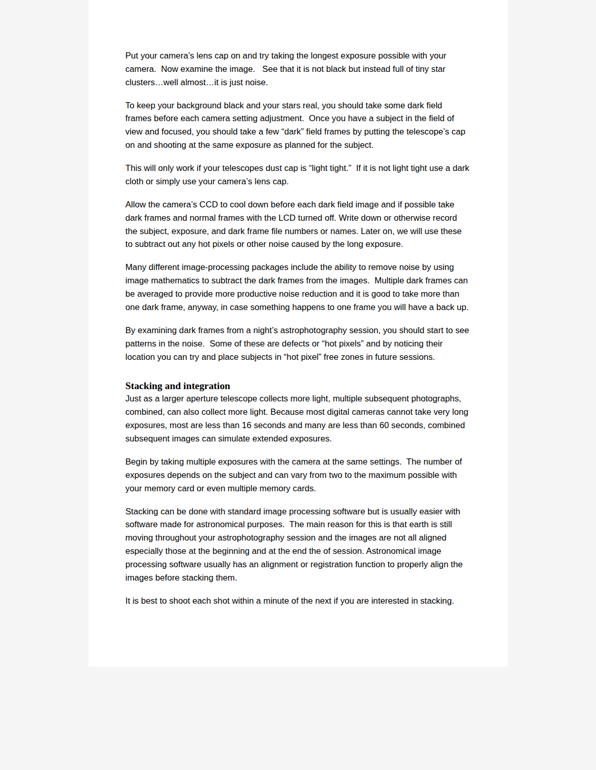Put your camera’s lens cap on and try taking the longest exposure possible with your camera. Now examine the image. See that it is not black but instead full of tiny star clusters…well almost…it is just noise.
To keep your background black and your stars real, you should take some dark field frames before each camera setting adjustment. Once you have a subject in the field of view and focused, you should take a few “dark” field frames by putting the telescope’s cap on and shooting at the same exposure as planned for the subject.
This will only work if your telescopes dust cap is “light tight.” If it is not light tight use a dark cloth or simply use your camera’s lens cap.
Allow the camera’s CCD to cool down before each dark field image and if possible take dark frames and normal frames with the LCD turned off. Write down or otherwise record the subject, exposure, and dark frame file numbers or names. Later on, we will use these to subtract out any hot pixels or other noise caused by the long exposure.
Many different image-processing packages include the ability to remove noise by using image mathematics to subtract the dark frames from the images. Multiple dark frames can be averaged to provide more productive noise reduction and it is good to take more than one dark frame, anyway, in case something happens to one frame you will have a back up.
By examining dark frames from a night’s astrophotography session, you should start to see patterns in the noise. Some of these are defects or “hot pixels” and by noticing their location you can try and place subjects in “hot pixel” free zones in future sessions.
Stacking and integration
Just as a larger aperture telescope collects more light, multiple subsequent photographs, combined, can also collect more light. Because most digital cameras cannot take very long exposures, most are less than 16 seconds and many are less than 60 seconds, combined subsequent images can simulate extended exposures.
Begin by taking multiple exposures with the camera at the same settings. The number of exposures depends on the subject and can vary from two to the maximum possible with your memory card or even multiple memory cards.
Stacking can be done with standard image processing software but is usually easier with software made for astronomical purposes. The main reason for this is that earth is still moving throughout your astrophotography session and the images are not all aligned especially those at the beginning and at the end the of session. Astronomical image processing software usually has an alignment or registration function to properly align the images before stacking them.
It is best to shoot each shot within a minute of the next if you are interested in stacking.